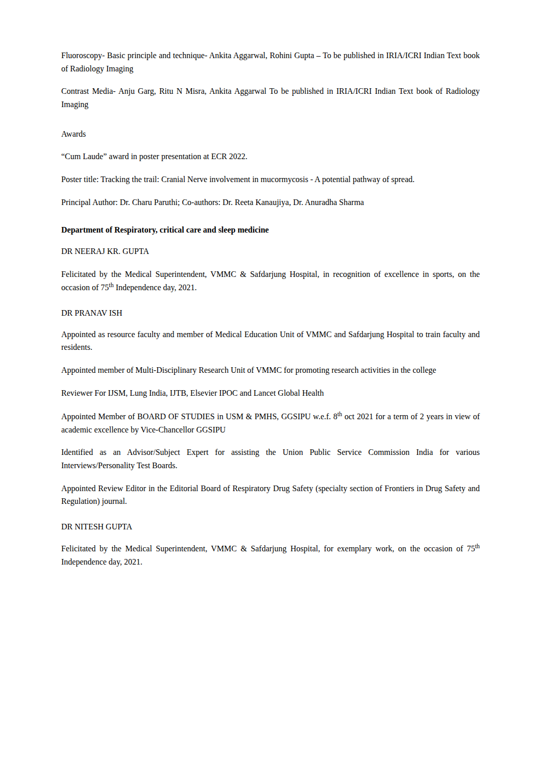Fluoroscopy- Basic principle and technique- Ankita Aggarwal, Rohini Gupta – To be published in IRIA/ICRI Indian Text book of Radiology Imaging
Contrast Media- Anju Garg, Ritu N Misra, Ankita Aggarwal To be published in IRIA/ICRI Indian Text book of Radiology Imaging
Awards
“Cum Laude” award in poster presentation at ECR 2022.
Poster title: Tracking the trail: Cranial Nerve involvement in mucormycosis - A potential pathway of spread.
Principal Author: Dr. Charu Paruthi; Co-authors: Dr. Reeta Kanaujiya, Dr. Anuradha Sharma
Department of Respiratory, critical care and sleep medicine
DR NEERAJ KR. GUPTA
Felicitated by the Medical Superintendent, VMMC & Safdarjung Hospital, in recognition of excellence in sports, on the occasion of 75th Independence day, 2021.
DR PRANAV ISH
Appointed as resource faculty and member of Medical Education Unit of VMMC and Safdarjung Hospital to train faculty and residents.
Appointed member of Multi-Disciplinary Research Unit of VMMC for promoting research activities in the college
Reviewer For IJSM, Lung India, IJTB, Elsevier IPOC and Lancet Global Health
Appointed Member of BOARD OF STUDIES in USM & PMHS, GGSIPU w.e.f. 8th oct 2021 for a term of 2 years in view of academic excellence by Vice-Chancellor GGSIPU
Identified as an Advisor/Subject Expert for assisting the Union Public Service Commission India for various Interviews/Personality Test Boards.
Appointed Review Editor in the Editorial Board of Respiratory Drug Safety (specialty section of Frontiers in Drug Safety and Regulation) journal.
DR NITESH GUPTA
Felicitated by the Medical Superintendent, VMMC & Safdarjung Hospital, for exemplary work, on the occasion of 75th Independence day, 2021.